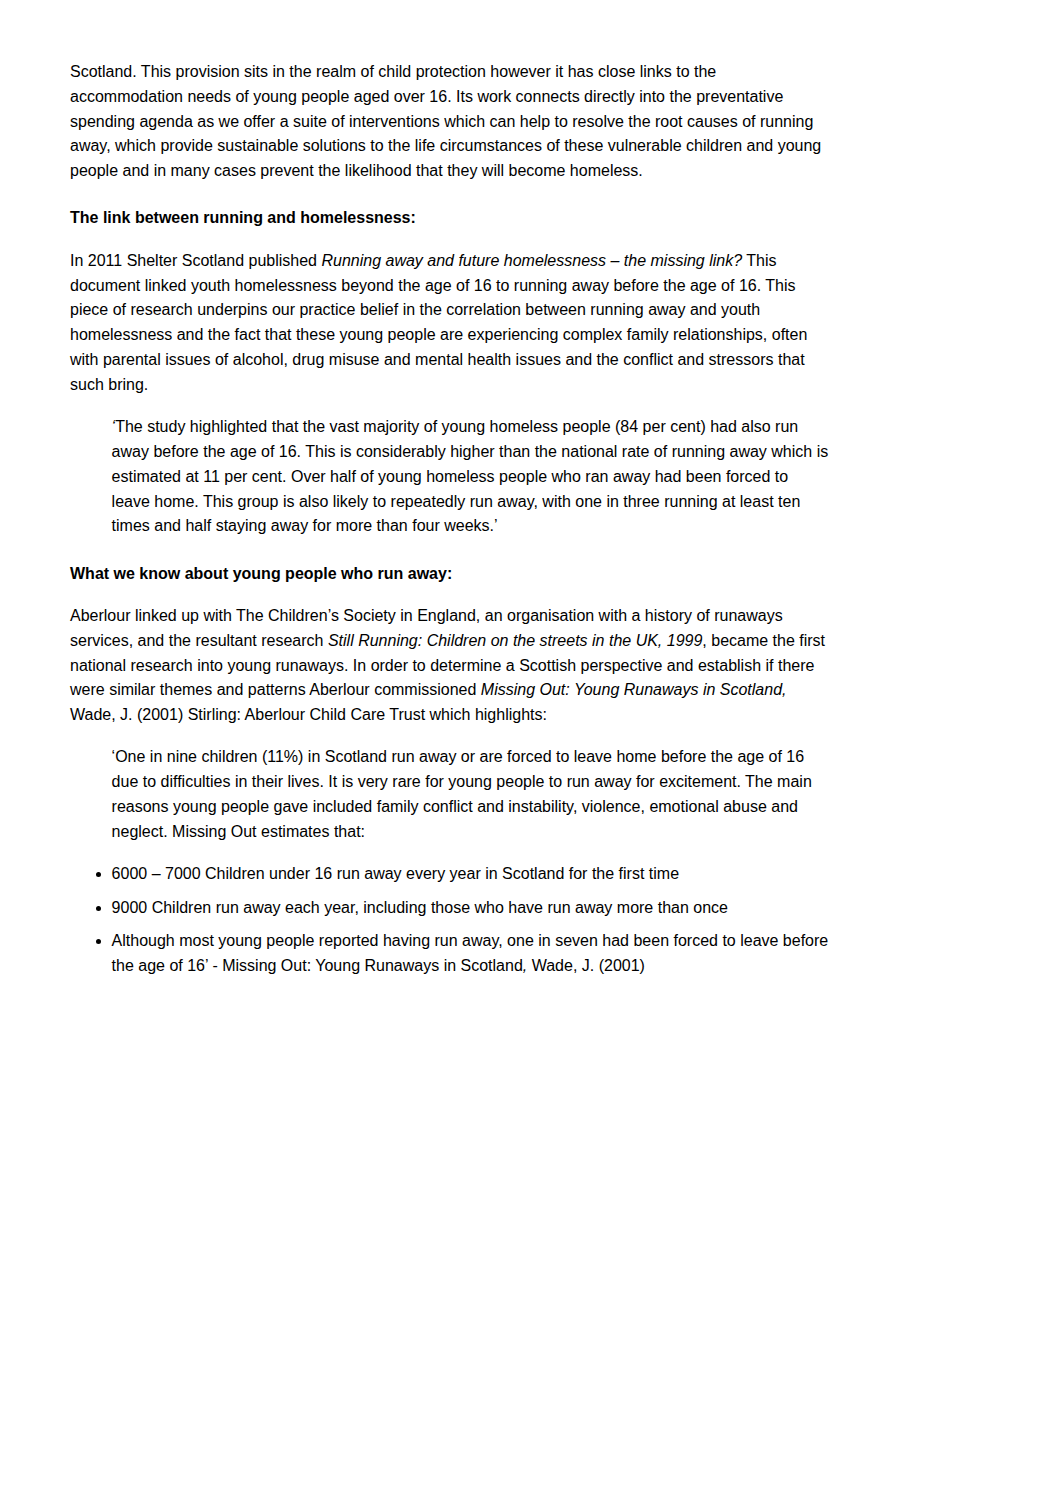Scotland. This provision sits in the realm of child protection however it has close links to the accommodation needs of young people aged over 16. Its work connects directly into the preventative spending agenda as we offer a suite of interventions which can help to resolve the root causes of running away, which provide sustainable solutions to the life circumstances of these vulnerable children and young people and in many cases prevent the likelihood that they will become homeless.
The link between running and homelessness:
In 2011 Shelter Scotland published Running away and future homelessness – the missing link? This document linked youth homelessness beyond the age of 16 to running away before the age of 16. This piece of research underpins our practice belief in the correlation between running away and youth homelessness and the fact that these young people are experiencing complex family relationships, often with parental issues of alcohol, drug misuse and mental health issues and the conflict and stressors that such bring.
‘The study highlighted that the vast majority of young homeless people (84 per cent) had also run away before the age of 16. This is considerably higher than the national rate of running away which is estimated at 11 per cent. Over half of young homeless people who ran away had been forced to leave home. This group is also likely to repeatedly run away, with one in three running at least ten times and half staying away for more than four weeks.’
What we know about young people who run away:
Aberlour linked up with The Children’s Society in England, an organisation with a history of runaways services, and the resultant research Still Running: Children on the streets in the UK, 1999, became the first national research into young runaways. In order to determine a Scottish perspective and establish if there were similar themes and patterns Aberlour commissioned Missing Out: Young Runaways in Scotland, Wade, J. (2001) Stirling: Aberlour Child Care Trust which highlights:
‘One in nine children (11%) in Scotland run away or are forced to leave home before the age of 16 due to difficulties in their lives. It is very rare for young people to run away for excitement. The main reasons young people gave included family conflict and instability, violence, emotional abuse and neglect. Missing Out estimates that:
6000 – 7000 Children under 16 run away every year in Scotland for the first time
9000 Children run away each year, including those who have run away more than once
Although most young people reported having run away, one in seven had been forced to leave before the age of 16’ - Missing Out: Young Runaways in Scotland, Wade, J. (2001)